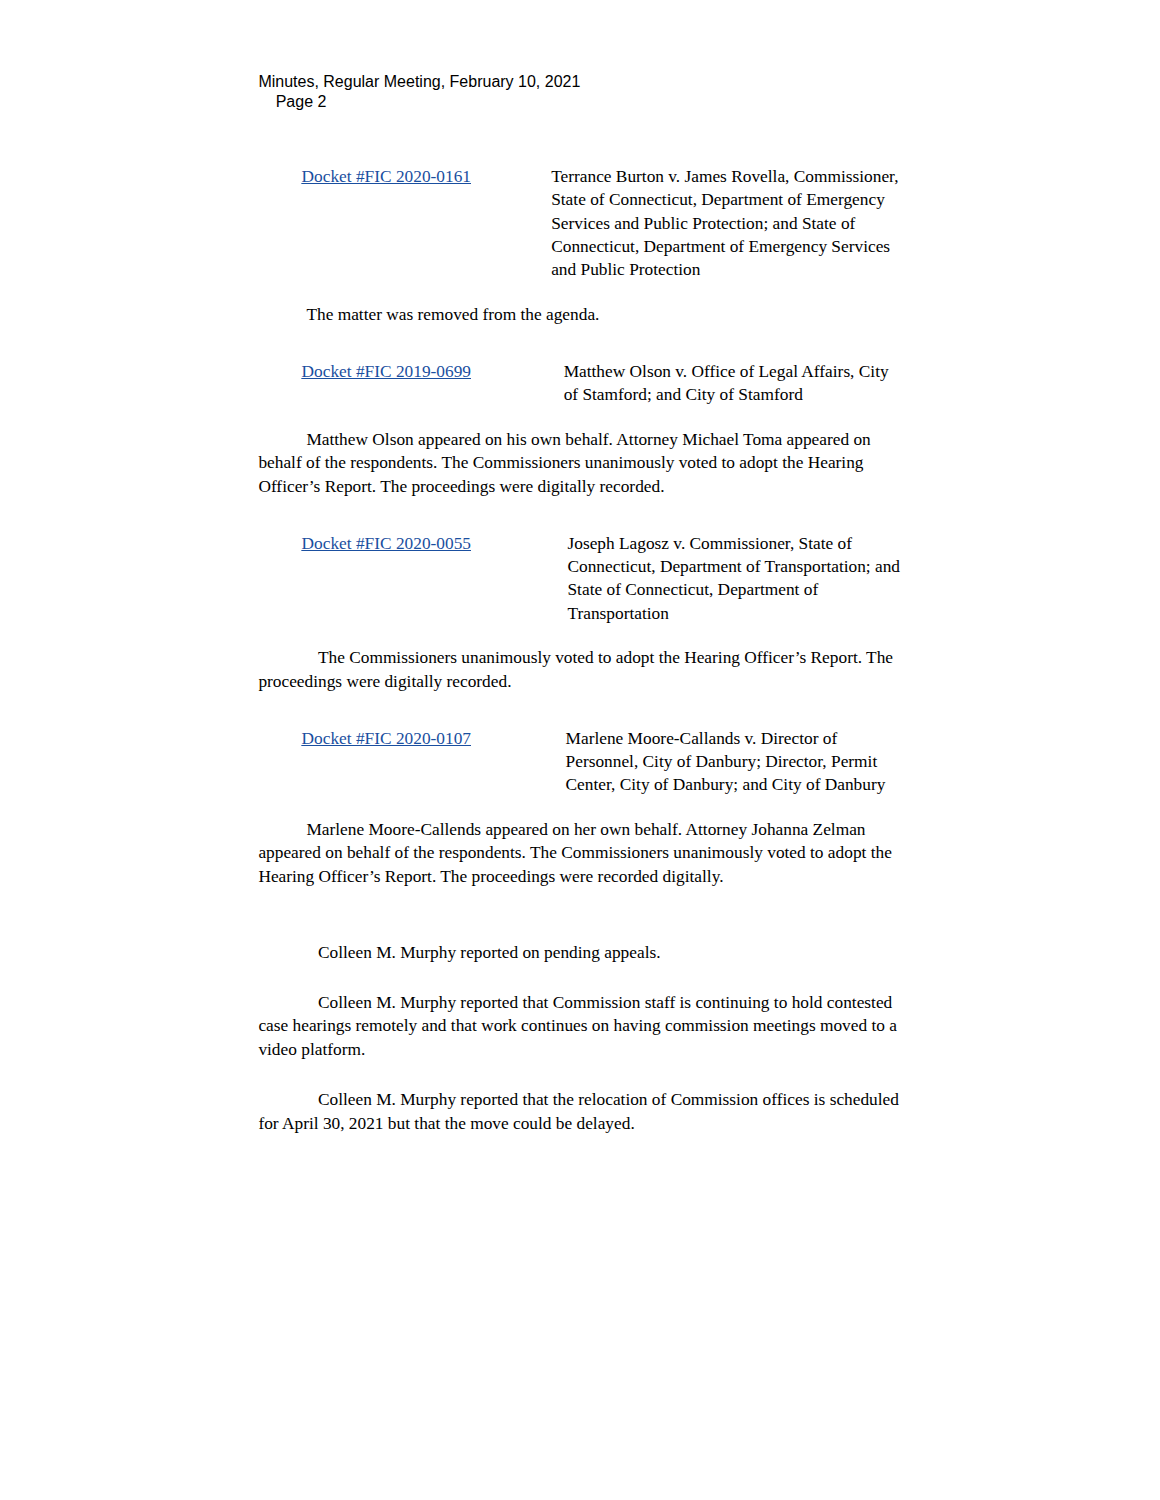Minutes, Regular Meeting, February 10, 2021
Page 2
Docket #FIC 2020-0161
Terrance Burton v. James Rovella, Commissioner, State of Connecticut, Department of Emergency Services and Public Protection; and State of Connecticut, Department of Emergency Services and Public Protection
The matter was removed from the agenda.
Docket #FIC 2019-0699
Matthew Olson v. Office of Legal Affairs, City of Stamford; and City of Stamford
Matthew Olson appeared on his own behalf. Attorney Michael Toma appeared on behalf of the respondents. The Commissioners unanimously voted to adopt the Hearing Officer’s Report. The proceedings were digitally recorded.
Docket #FIC 2020-0055
Joseph Lagosz v. Commissioner, State of Connecticut, Department of Transportation; and State of Connecticut, Department of Transportation
The Commissioners unanimously voted to adopt the Hearing Officer’s Report. The proceedings were digitally recorded.
Docket #FIC 2020-0107
Marlene Moore-Callands v. Director of Personnel, City of Danbury; Director, Permit Center, City of Danbury; and City of Danbury
Marlene Moore-Callends appeared on her own behalf. Attorney Johanna Zelman appeared on behalf of the respondents. The Commissioners unanimously voted to adopt the Hearing Officer’s Report. The proceedings were recorded digitally.
Colleen M. Murphy reported on pending appeals.
Colleen M. Murphy reported that Commission staff is continuing to hold contested case hearings remotely and that work continues on having commission meetings moved to a video platform.
Colleen M. Murphy reported that the relocation of Commission offices is scheduled for April 30, 2021 but that the move could be delayed.